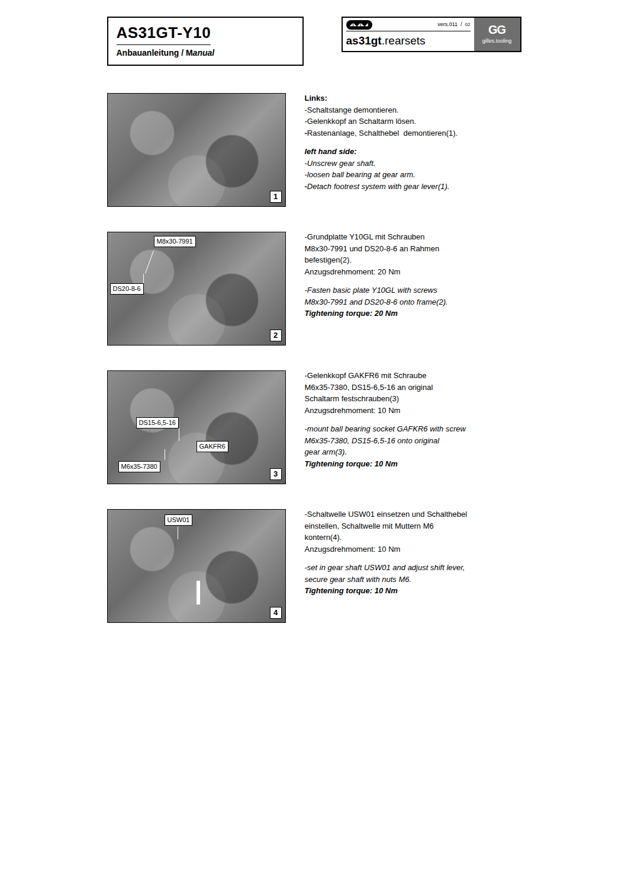AS31GT-Y10
Anbauanleitung / Manual
◢◣◢◣◢ vers.011 / 02
as31gt.rearsets
GG
gilles.tooling
1
Links:
-Schaltstange demontieren.
-Gelenkkopf an Schaltarm lösen.
-Rastenanlage, Schalthebel demontieren(1).
left hand side:
-Unscrew gear shaft.
-loosen ball bearing at gear arm.
-Detach footrest system with gear lever(1).
M8x30-7991 DS20-8-6 2
-Grundplatte Y10GL mit Schrauben
M8x30-7991 und DS20-8-6 an Rahmen
befestigen(2).
Anzugsdrehmoment: 20 Nm
-Fasten basic plate Y10GL with screws
M8x30-7991 and DS20-8-6 onto frame(2).
Tightening torque: 20 Nm
DS15-6,5-16 GAKFR6 M6x35-7380 3
-Gelenkkopf GAKFR6 mit Schraube
M6x35-7380, DS15-6,5-16 an original
Schaltarm festschrauben(3)
Anzugsdrehmoment: 10 Nm
-mount ball bearing socket GAFKR6 with screw
M6x35-7380, DS15-6,5-16 onto original
gear arm(3).
Tightening torque: 10 Nm
USW01 4
-Schaltwelle USW01 einsetzen und Schalthebel
einstellen, Schaltwelle mit Muttern M6
kontern(4).
Anzugsdrehmoment: 10 Nm
-set in gear shaft USW01 and adjust shift lever,
secure gear shaft with nuts M6.
Tightening torque: 10 Nm